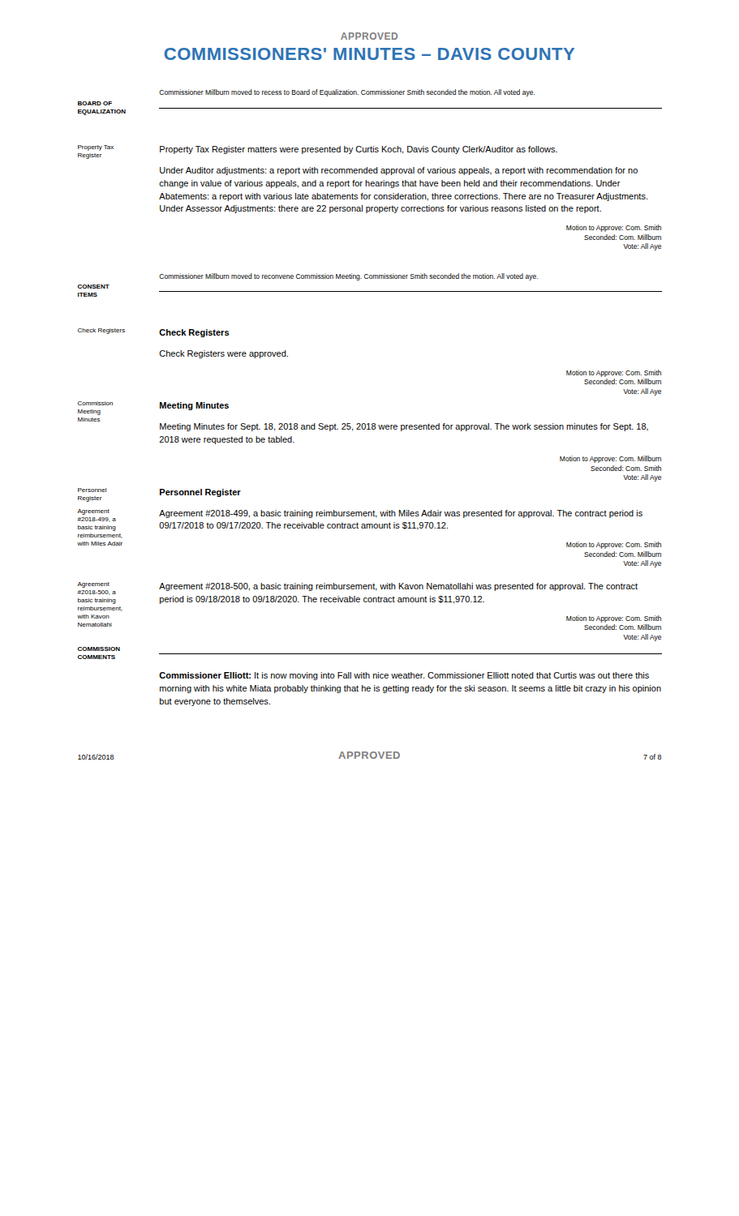APPROVED
COMMISSIONERS' MINUTES – DAVIS COUNTY
| | Commissioner Millburn moved to recess to Board of Equalization. Commissioner Smith seconded the motion. All voted aye. |
| BOARD OF EQUALIZATION | |
| Property Tax Register | Property Tax Register matters were presented by Curtis Koch, Davis County Clerk/Auditor as follows. Under Auditor adjustments: a report with recommended approval of various appeals, a report with recommendation for no change in value of various appeals, and a report for hearings that have been held and their recommendations. Under Abatements: a report with various late abatements for consideration, three corrections. There are no Treasurer Adjustments. Under Assessor Adjustments: there are 22 personal property corrections for various reasons listed on the report. Motion to Approve: Com. Smith Seconded: Com. Millburn Vote: All Aye |
| | Commissioner Millburn moved to reconvene Commission Meeting. Commissioner Smith seconded the motion. All voted aye. |
| CONSENT ITEMS | |
| Check Registers | Check Registers Check Registers were approved. Motion to Approve: Com. Smith Seconded: Com. Millburn Vote: All Aye |
| Commission Meeting Minutes | Meeting Minutes Meeting Minutes for Sept. 18, 2018 and Sept. 25, 2018 were presented for approval. The work session minutes for Sept. 18, 2018 were requested to be tabled. Motion to Approve: Com. Millburn Seconded: Com. Smith Vote: All Aye |
| Personnel Register | Personnel Register |
| Agreement #2018-499, a basic training reimbursement, with Miles Adair | Agreement #2018-499, a basic training reimbursement, with Miles Adair was presented for approval. The contract period is 09/17/2018 to 09/17/2020. The receivable contract amount is $11,970.12. Motion to Approve: Com. Smith Seconded: Com. Millburn Vote: All Aye |
| Agreement #2018-500, a basic training reimbursement, with Kavon Nematollahi | Agreement #2018-500, a basic training reimbursement, with Kavon Nematollahi was presented for approval. The contract period is 09/18/2018 to 09/18/2020. The receivable contract amount is $11,970.12. Motion to Approve: Com. Smith Seconded: Com. Millburn Vote: All Aye |
| COMMISSION COMMENTS | |
| | Commissioner Elliott: It is now moving into Fall with nice weather. Commissioner Elliott noted that Curtis was out there this morning with his white Miata probably thinking that he is getting ready for the ski season. It seems a little bit crazy in his opinion but everyone to themselves. |
10/16/2018
APPROVED
7 of 8